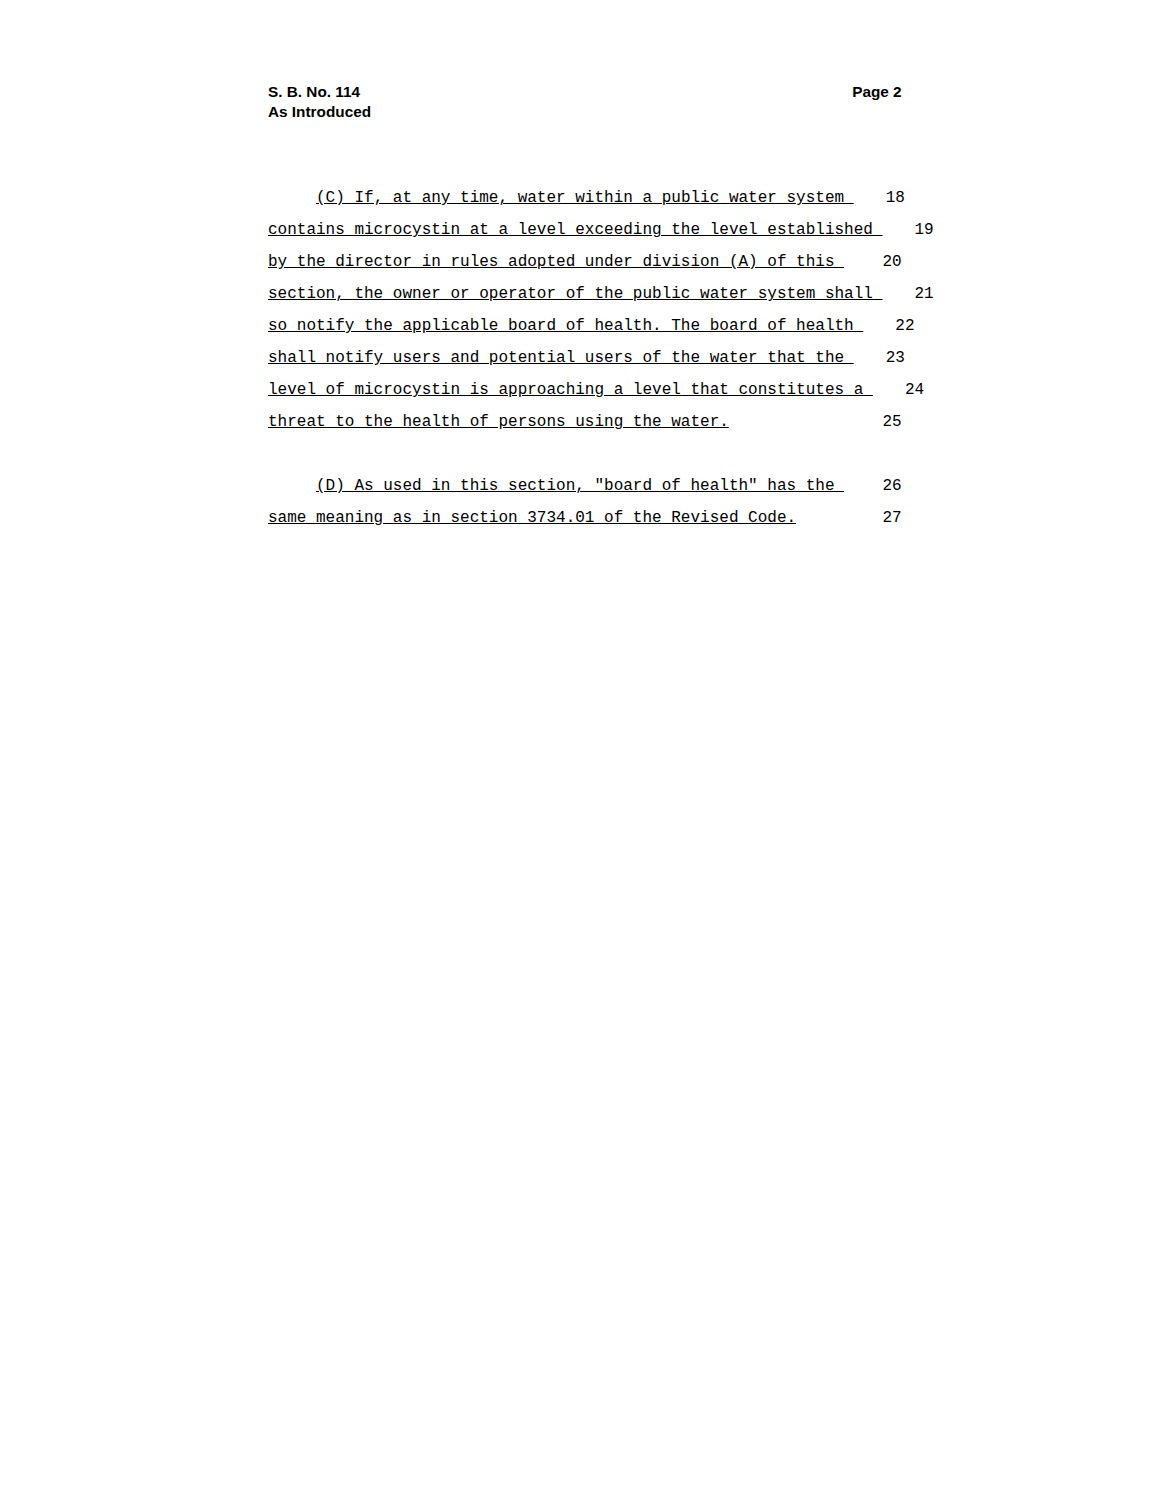S. B. No. 114
As Introduced
Page 2
(C) If, at any time, water within a public water system 18
contains microcystin at a level exceeding the level established 19
by the director in rules adopted under division (A) of this 20
section, the owner or operator of the public water system shall 21
so notify the applicable board of health. The board of health 22
shall notify users and potential users of the water that the 23
level of microcystin is approaching a level that constitutes a 24
threat to the health of persons using the water. 25
(D) As used in this section, "board of health" has the 26
same meaning as in section 3734.01 of the Revised Code. 27